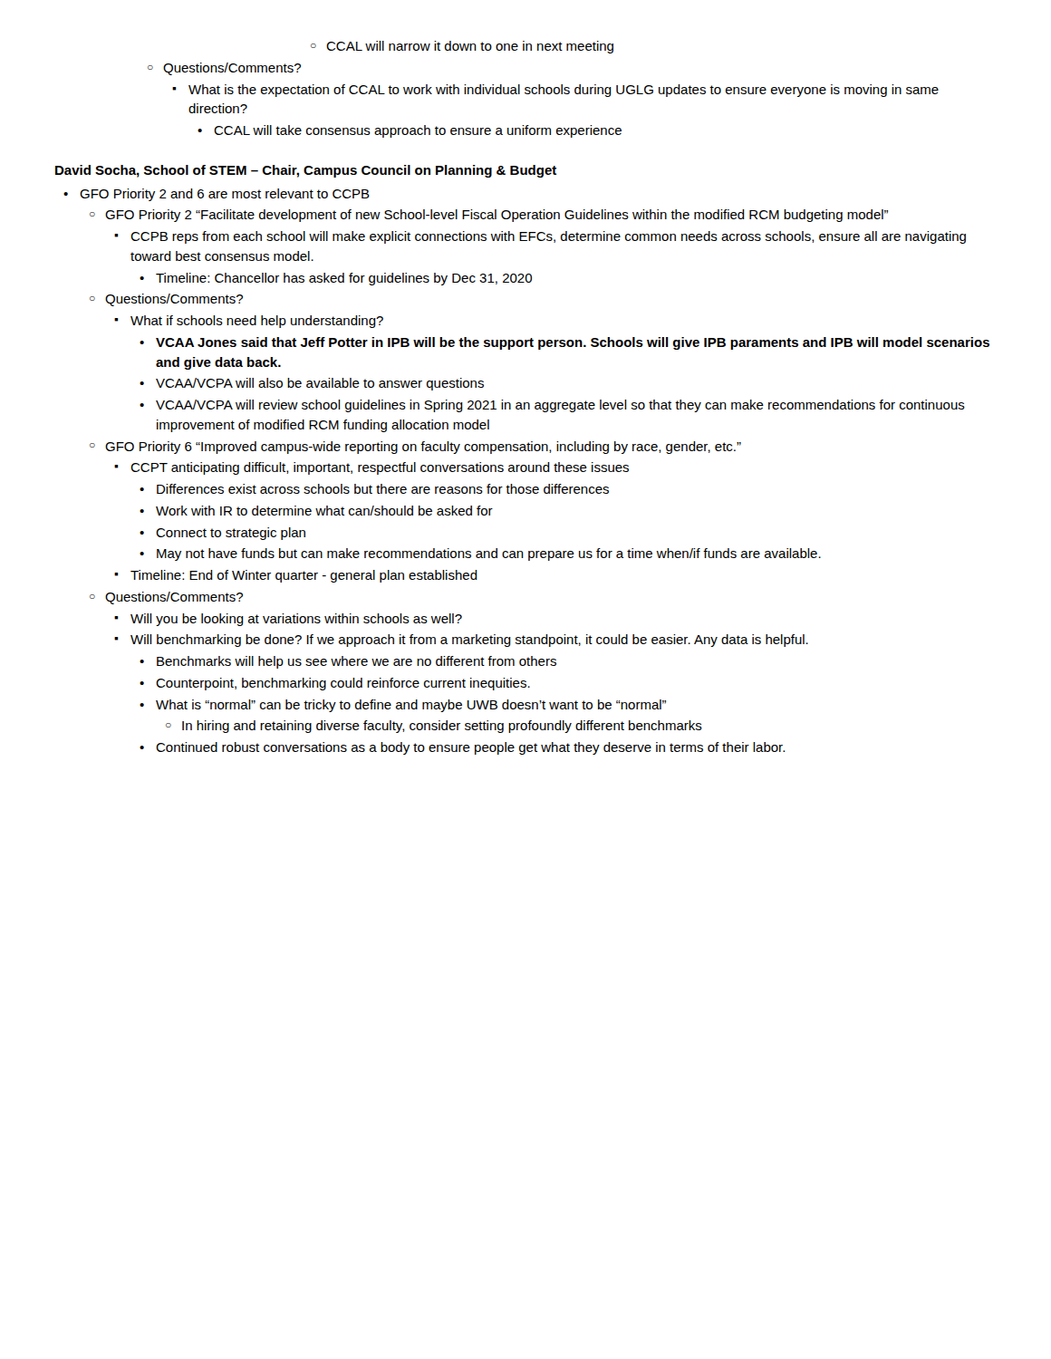CCAL will narrow it down to one in next meeting
Questions/Comments?
What is the expectation of CCAL to work with individual schools during UGLG updates to ensure everyone is moving in same direction?
CCAL will take consensus approach to ensure a uniform experience
David Socha, School of STEM – Chair, Campus Council on Planning & Budget
GFO Priority 2 and 6 are most relevant to CCPB
GFO Priority 2 “Facilitate development of new School-level Fiscal Operation Guidelines within the modified RCM budgeting model”
CCPB reps from each school will make explicit connections with EFCs, determine common needs across schools, ensure all are navigating toward best consensus model.
Timeline: Chancellor has asked for guidelines by Dec 31, 2020
Questions/Comments?
What if schools need help understanding?
VCAA Jones said that Jeff Potter in IPB will be the support person. Schools will give IPB paraments and IPB will model scenarios and give data back.
VCAA/VCPA will also be available to answer questions
VCAA/VCPA will review school guidelines in Spring 2021 in an aggregate level so that they can make recommendations for continuous improvement of modified RCM funding allocation model
GFO Priority 6 “Improved campus-wide reporting on faculty compensation, including by race, gender, etc.”
CCPT anticipating difficult, important, respectful conversations around these issues
Differences exist across schools but there are reasons for those differences
Work with IR to determine what can/should be asked for
Connect to strategic plan
May not have funds but can make recommendations and can prepare us for a time when/if funds are available.
Timeline: End of Winter quarter - general plan established
Questions/Comments?
Will you be looking at variations within schools as well?
Will benchmarking be done? If we approach it from a marketing standpoint, it could be easier. Any data is helpful.
Benchmarks will help us see where we are no different from others
Counterpoint, benchmarking could reinforce current inequities.
What is “normal” can be tricky to define and maybe UWB doesn’t want to be “normal”
In hiring and retaining diverse faculty, consider setting profoundly different benchmarks
Continued robust conversations as a body to ensure people get what they deserve in terms of their labor.